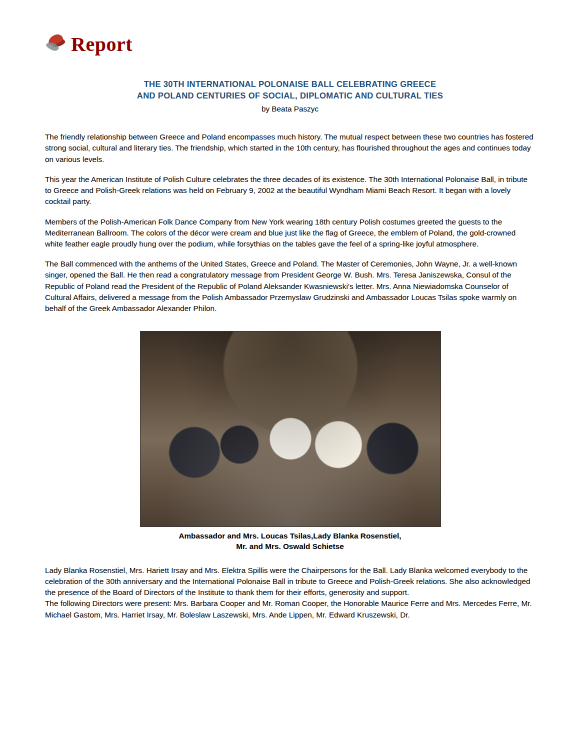Report
The 30th International Polonaise Ball Celebrating Greece
and Poland Centuries of Social, Diplomatic and Cultural Ties
by Beata Paszyc
The friendly relationship between Greece and Poland encompasses much history. The mutual respect between these two countries has fostered strong social, cultural and literary ties. The friendship, which started in the 10th century, has flourished throughout the ages and continues today on various levels.
This year the American Institute of Polish Culture celebrates the three decades of its existence. The 30th International Polonaise Ball, in tribute to Greece and Polish-Greek relations was held on February 9, 2002 at the beautiful Wyndham Miami Beach Resort. It began with a lovely cocktail party.
Members of the Polish-American Folk Dance Company from New York wearing 18th century Polish costumes greeted the guests to the Mediterranean Ballroom. The colors of the décor were cream and blue just like the flag of Greece, the emblem of Poland, the gold-crowned white feather eagle proudly hung over the podium, while forsythias on the tables gave the feel of a spring-like joyful atmosphere.
The Ball commenced with the anthems of the United States, Greece and Poland. The Master of Ceremonies, John Wayne, Jr. a well-known singer, opened the Ball. He then read a congratulatory message from President George W. Bush. Mrs. Teresa Janiszewska, Consul of the Republic of Poland read the President of the Republic of Poland Aleksander Kwasniewski’s letter. Mrs. Anna Niewiadomska Counselor of Cultural Affairs, delivered a message from the Polish Ambassador Przemyslaw Grudzinski and Ambassador Loucas Tsilas spoke warmly on behalf of the Greek Ambassador Alexander Philon.
Ambassador and Mrs. Loucas Tsilas,Lady Blanka Rosenstiel,
Mr. and Mrs. Oswald Schietse
Lady Blanka Rosenstiel, Mrs. Hariett Irsay and Mrs. Elektra Spillis were the Chairpersons for the Ball. Lady Blanka welcomed everybody to the celebration of the 30th anniversary and the International Polonaise Ball in tribute to Greece and Polish-Greek relations. She also acknowledged the presence of the Board of Directors of the Institute to thank them for their efforts, generosity and support.
The following Directors were present: Mrs. Barbara Cooper and Mr. Roman Cooper, the Honorable Maurice Ferre and Mrs. Mercedes Ferre, Mr. Michael Gastom, Mrs. Harriet Irsay, Mr. Boleslaw Laszewski, Mrs. Ande Lippen, Mr. Edward Kruszewski, Dr.